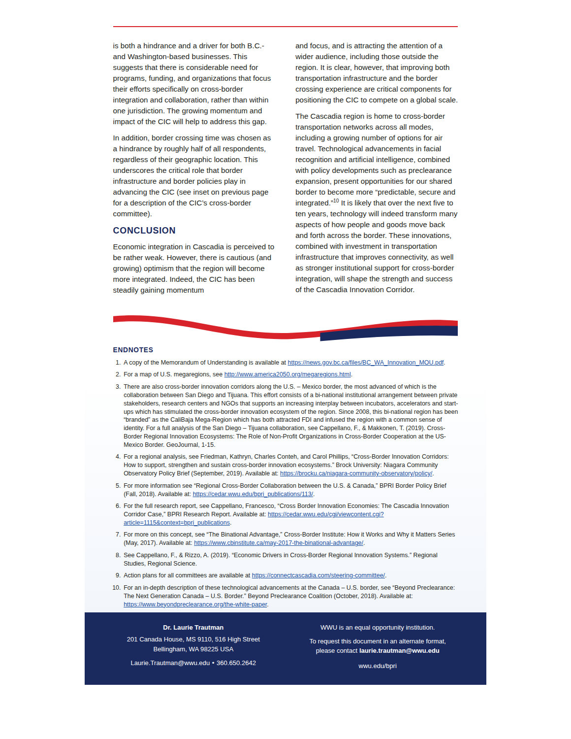is both a hindrance and a driver for both B.C.- and Washington-based businesses. This suggests that there is considerable need for programs, funding, and organizations that focus their efforts specifically on cross-border integration and collaboration, rather than within one jurisdiction. The growing momentum and impact of the CIC will help to address this gap.
In addition, border crossing time was chosen as a hindrance by roughly half of all respondents, regardless of their geographic location. This underscores the critical role that border infrastructure and border policies play in advancing the CIC (see inset on previous page for a description of the CIC’s cross-border committee).
Conclusion
Economic integration in Cascadia is perceived to be rather weak. However, there is cautious (and growing) optimism that the region will become more integrated. Indeed, the CIC has been steadily gaining momentum
and focus, and is attracting the attention of a wider audience, including those outside the region. It is clear, however, that improving both transportation infrastructure and the border crossing experience are critical components for positioning the CIC to compete on a global scale.
The Cascadia region is home to cross-border transportation networks across all modes, including a growing number of options for air travel. Technological advancements in facial recognition and artificial intelligence, combined with policy developments such as preclearance expansion, present opportunities for our shared border to become more “predictable, secure and integrated.”10 It is likely that over the next five to ten years, technology will indeed transform many aspects of how people and goods move back and forth across the border. These innovations, combined with investment in transportation infrastructure that improves connectivity, as well as stronger institutional support for cross-border integration, will shape the strength and success of the Cascadia Innovation Corridor.
Endnotes
A copy of the Memorandum of Understanding is available at https://news.gov.bc.ca/files/BC_WA_Innovation_MOU.pdf.
For a map of U.S. megaregions, see http://www.america2050.org/megaregions.html.
There are also cross-border innovation corridors along the U.S. – Mexico border, the most advanced of which is the collaboration between San Diego and Tijuana. This effort consists of a bi-national institutional arrangement between private stakeholders, research centers and NGOs that supports an increasing interplay between incubators, accelerators and start-ups which has stimulated the cross-border innovation ecosystem of the region. Since 2008, this bi-national region has been “branded” as the CaliBaja Mega-Region which has both attracted FDI and infused the region with a common sense of identity. For a full analysis of the San Diego – Tijuana collaboration, see Cappellano, F., & Makkonen, T. (2019). Cross-Border Regional Innovation Ecosystems: The Role of Non-Profit Organizations in Cross-Border Cooperation at the US-Mexico Border. GeoJournal, 1-15.
For a regional analysis, see Friedman, Kathryn, Charles Conteh, and Carol Phillips, “Cross-Border Innovation Corridors: How to support, strengthen and sustain cross-border innovation ecosystems.” Brock University: Niagara Community Observatory Policy Brief (September, 2019). Available at: https://brocku.ca/niagara-community-observatory/policy/.
For more information see “Regional Cross-Border Collaboration between the U.S. & Canada,” BPRI Border Policy Brief (Fall, 2018). Available at: https://cedar.wwu.edu/bpri_publications/113/.
For the full research report, see Cappellano, Francesco, “Cross Border Innovation Economies: The Cascadia Innovation Corridor Case,” BPRI Research Report. Available at: https://cedar.wwu.edu/cgi/viewcontent.cgi?article=1115&context=bpri_publications.
For more on this concept, see “The Binational Advantage,” Cross-Border Institute: How it Works and Why it Matters Series (May, 2017). Available at: https://www.cbinstitute.ca/may-2017-the-binational-advantage/.
See Cappellano, F., & Rizzo, A. (2019). “Economic Drivers in Cross-Border Regional Innovation Systems.” Regional Studies, Regional Science.
Action plans for all committees are available at https://connectcascadia.com/steering-committee/.
For an in-depth description of these technological advancements at the Canada – U.S. border, see “Beyond Preclearance: The Next Generation Canada – U.S. Border.” Beyond Preclearance Coalition (October, 2018). Available at: https://www.beyondpreclearance.org/the-white-paper.
Dr. Laurie Trautman
201 Canada House, MS 9110, 516 High Street
Bellingham, WA 98225 USA
Laurie.Trautman@wwu.edu•360.650.2642
WWU is an equal opportunity institution.
To request this document in an alternate format,
please contact laurie.trautman@wwu.edu
wwu.edu/bpri